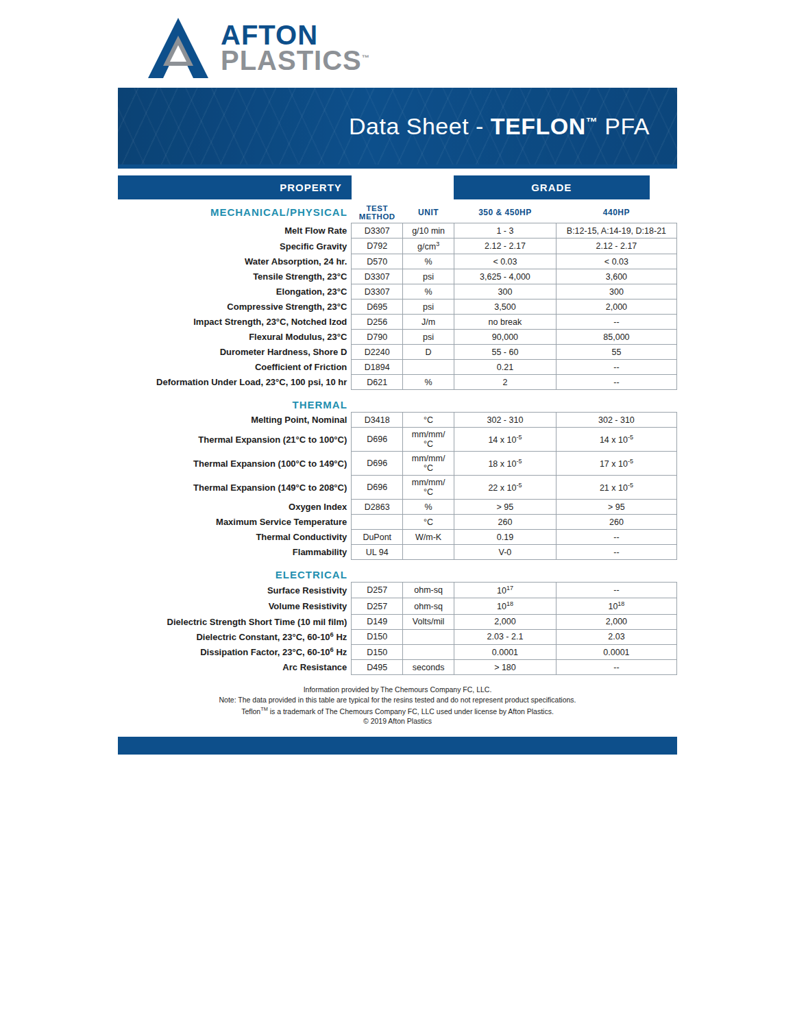AFTON
PLASTICS™
Data Sheet - TEFLON™ PFA
PROPERTY
GRADE
| MECHANICAL/PHYSICAL | TEST METHOD | UNIT | 350 & 450HP | 440HP |
| Melt Flow Rate | D3307 | g/10 min | 1 - 3 | B:12-15, A:14-19, D:18-21 |
| Specific Gravity | D792 | g/cm 3 | 2.12 - 2.17 | 2.12 - 2.17 |
| Water Absorption, 24 hr. | D570 | % | < 0.03 | < 0.03 |
| Tensile Strength, 23°C | D3307 | psi | 3,625 - 4,000 | 3,600 |
| Elongation, 23°C | D3307 | % | 300 | 300 |
| Compressive Strength, 23°C | D695 | psi | 3,500 | 2,000 |
| Impact Strength, 23°C, Notched Izod | D256 | J/m | no break | -- |
| Flexural Modulus, 23°C | D790 | psi | 90,000 | 85,000 |
| Durometer Hardness, Shore D | D2240 | D | 55 - 60 | 55 |
| Coefficient of Friction | D1894 | | 0.21 | -- |
| Deformation Under Load, 23°C, 100 psi, 10 hr | D621 | % | 2 | -- |
| THERMAL | | | | |
| Melting Point, Nominal | D3418 | °C | 302 - 310 | 302 - 310 |
| Thermal Expansion (21°C to 100°C) | D696 | mm/mm/°C | 14 x 10 -5 | 14 x 10 -5 |
| Thermal Expansion (100°C to 149°C) | D696 | mm/mm/°C | 18 x 10 -5 | 17 x 10 -5 |
| Thermal Expansion (149°C to 208°C) | D696 | mm/mm/°C | 22 x 10 -5 | 21 x 10 -5 |
| Oxygen Index | D2863 | % | > 95 | > 95 |
| Maximum Service Temperature | | °C | 260 | 260 |
| Thermal Conductivity | DuPont | W/m-K | 0.19 | -- |
| Flammability | UL 94 | | V-0 | -- |
| ELECTRICAL | | | | |
| Surface Resistivity | D257 | ohm-sq | 10 17 | -- |
| Volume Resistivity | D257 | ohm-sq | 10 18 | 10 18 |
| Dielectric Strength Short Time (10 mil film) | D149 | Volts/mil | 2,000 | 2,000 |
| Dielectric Constant, 23°C, 60-10 6 Hz | D150 | | 2.03 - 2.1 | 2.03 |
| Dissipation Factor, 23°C, 60-10 6 Hz | D150 | | 0.0001 | 0.0001 |
| Arc Resistance | D495 | seconds | > 180 | -- |
Information provided by The Chemours Company FC, LLC.
Note: The data provided in this table are typical for the resins tested and do not represent product specifications.
TeflonTM is a trademark of The Chemours Company FC, LLC used under license by Afton Plastics.
© 2019 Afton Plastics